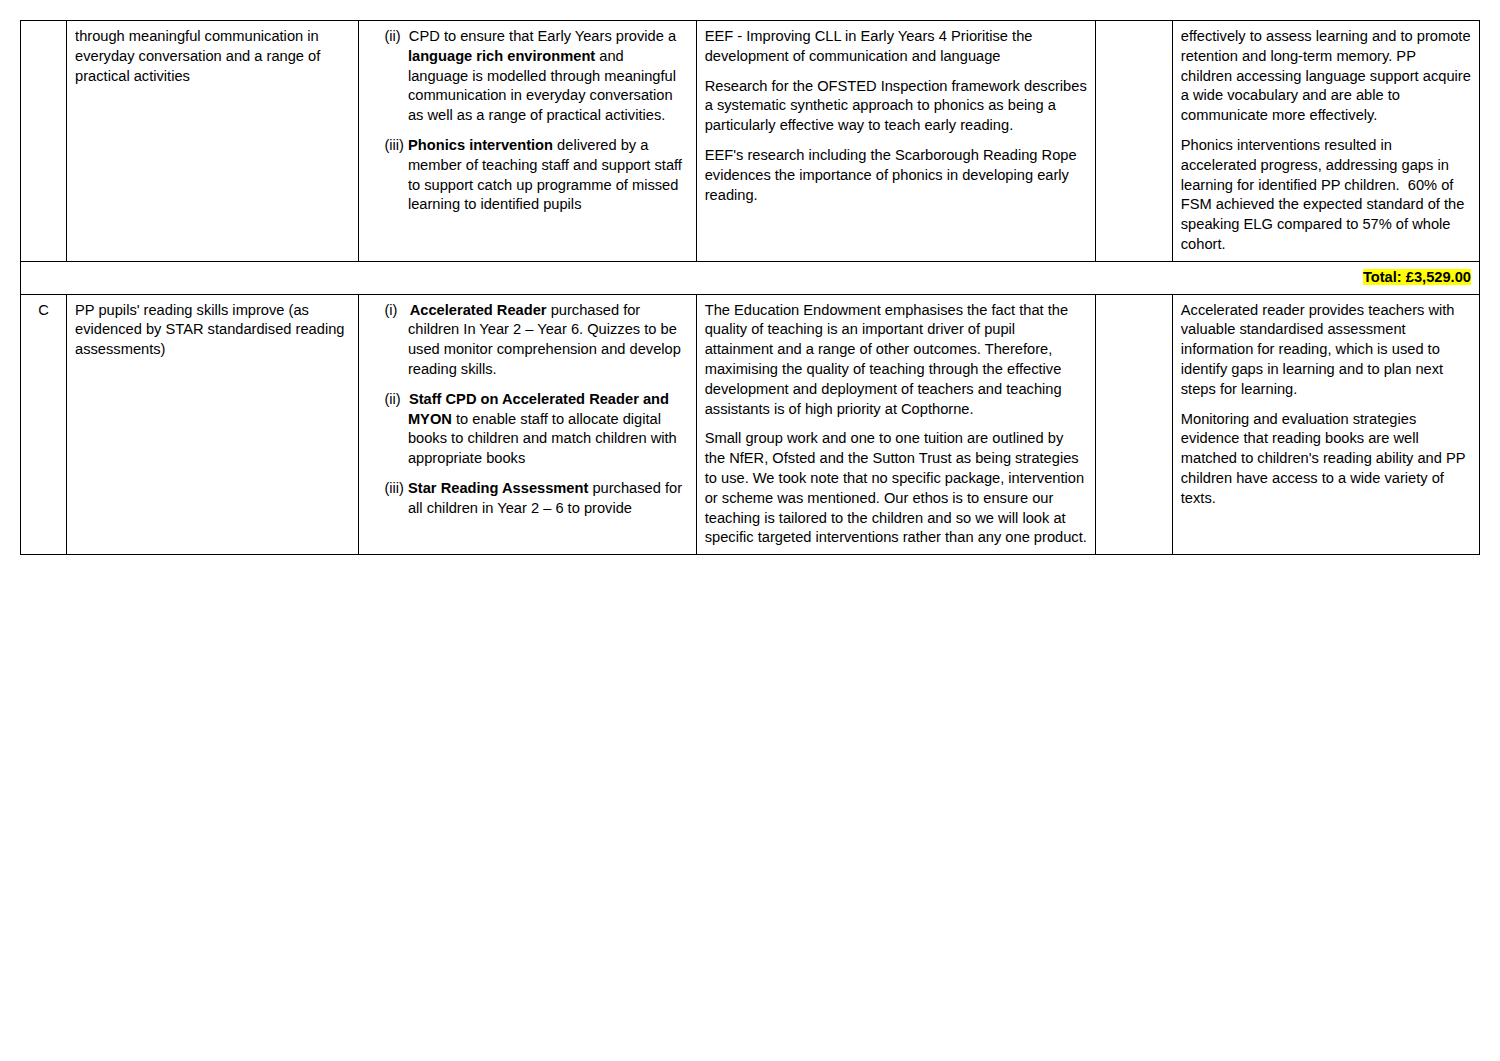| | through meaningful communication in everyday conversation and a range of practical activities | (ii) CPD to ensure that Early Years provide a language rich environment and language is modelled through meaningful communication in everyday conversation as well as a range of practical activities. (iii) Phonics intervention delivered by a member of teaching staff and support staff to support catch up programme of missed learning to identified pupils | EEF - Improving CLL in Early Years 4 Prioritise the development of communication and language Research for the OFSTED Inspection framework describes a systematic synthetic approach to phonics as being a particularly effective way to teach early reading. EEF's research including the Scarborough Reading Rope evidences the importance of phonics in developing early reading. | | effectively to assess learning and to promote retention and long-term memory. PP children accessing language support acquire a wide vocabulary and are able to communicate more effectively. Phonics interventions resulted in accelerated progress, addressing gaps in learning for identified PP children. 60% of FSM achieved the expected standard of the speaking ELG compared to 57% of whole cohort. |
| Total: £3,529.00 |
| C | PP pupils' reading skills improve (as evidenced by STAR standardised reading assessments) | (i) Accelerated Reader purchased for children In Year 2 – Year 6. Quizzes to be used monitor comprehension and develop reading skills. (ii) Staff CPD on Accelerated Reader and MYON to enable staff to allocate digital books to children and match children with appropriate books (iii) Star Reading Assessment purchased for all children in Year 2 – 6 to provide | The Education Endowment emphasises the fact that the quality of teaching is an important driver of pupil attainment and a range of other outcomes. Therefore, maximising the quality of teaching through the effective development and deployment of teachers and teaching assistants is of high priority at Copthorne. Small group work and one to one tuition are outlined by the NfER, Ofsted and the Sutton Trust as being strategies to use. We took note that no specific package, intervention or scheme was mentioned. Our ethos is to ensure our teaching is tailored to the children and so we will look at specific targeted interventions rather than any one product. | | Accelerated reader provides teachers with valuable standardised assessment information for reading, which is used to identify gaps in learning and to plan next steps for learning. Monitoring and evaluation strategies evidence that reading books are well matched to children's reading ability and PP children have access to a wide variety of texts. |